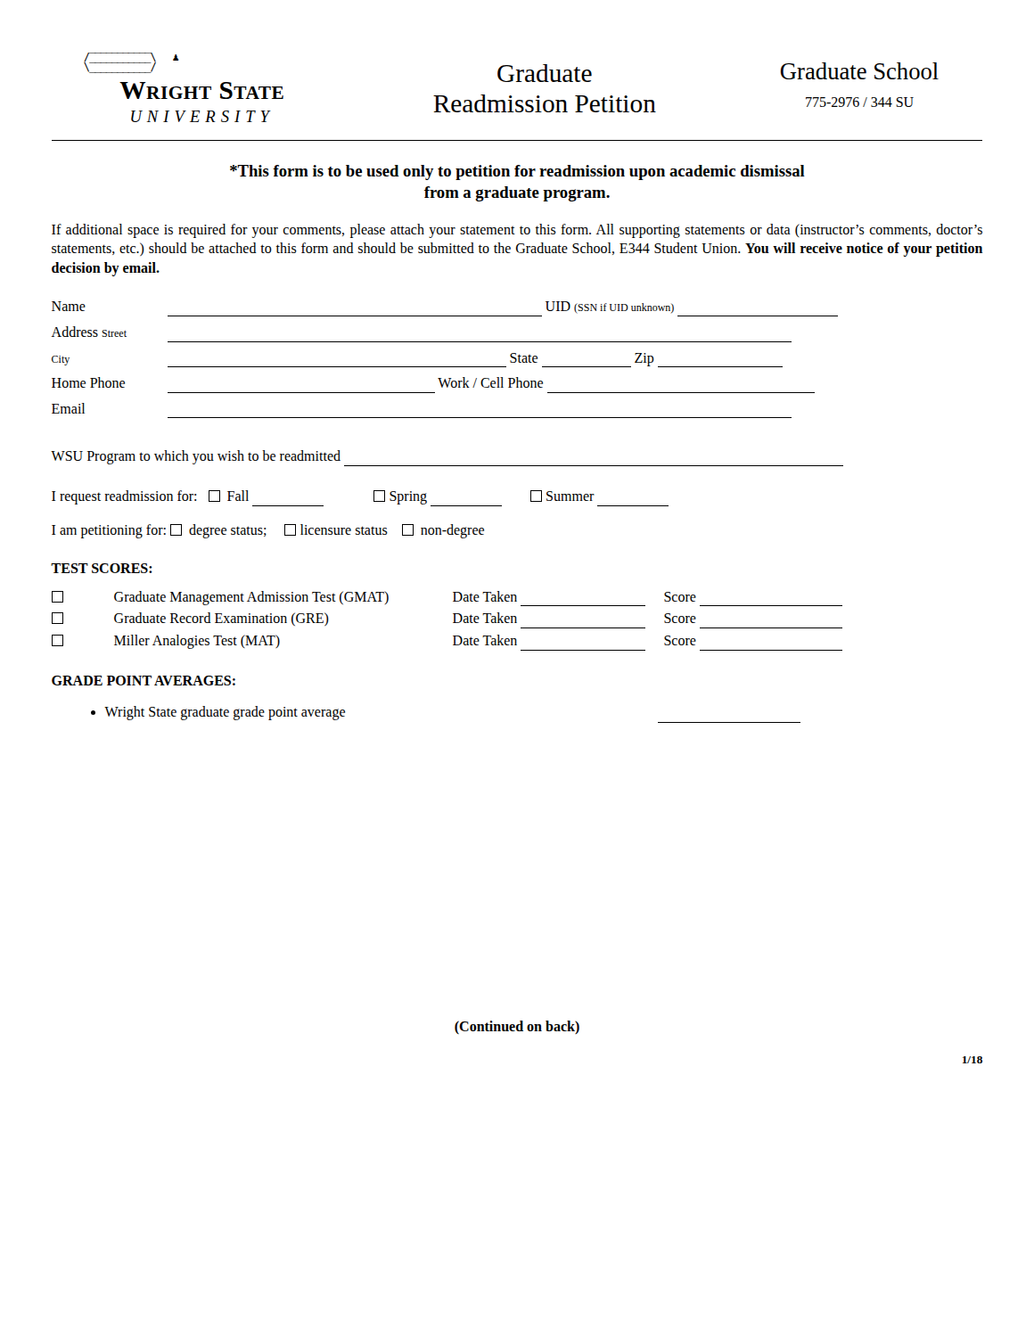___________ /___________\ ♟ \___________/
WRIGHT STATE
UNIVERSITY
Graduate
Readmission Petition
Graduate School
775-2976 / 344 SU
*This form is to be used only to petition for readmission upon academic dismissal
from a graduate program.
If additional space is required for your comments, please attach your statement to this form. All supporting statements or data (instructor’s comments, doctor’s statements, etc.) should be attached to this form and should be submitted to the Graduate School, E344 Student Union. You will receive notice of your petition decision by email.
| Name | UID (SSN if UID unknown) |
| Address Street | |
| City | State Zip |
| Home Phone | Work / Cell Phone |
| Email | |
WSU Program to which you wish to be readmitted
I request readmission for: Fall Spring Summer
I am petitioning for: degree status; licensure status non-degree
TEST SCORES:
| | Graduate Management Admission Test (GMAT) | Date Taken | Score |
| | Graduate Record Examination (GRE) | Date Taken | Score |
| | Miller Analogies Test (MAT) | Date Taken | Score |
GRADE POINT AVERAGES:
Wright State graduate grade point average
(Continued on back)
1/18